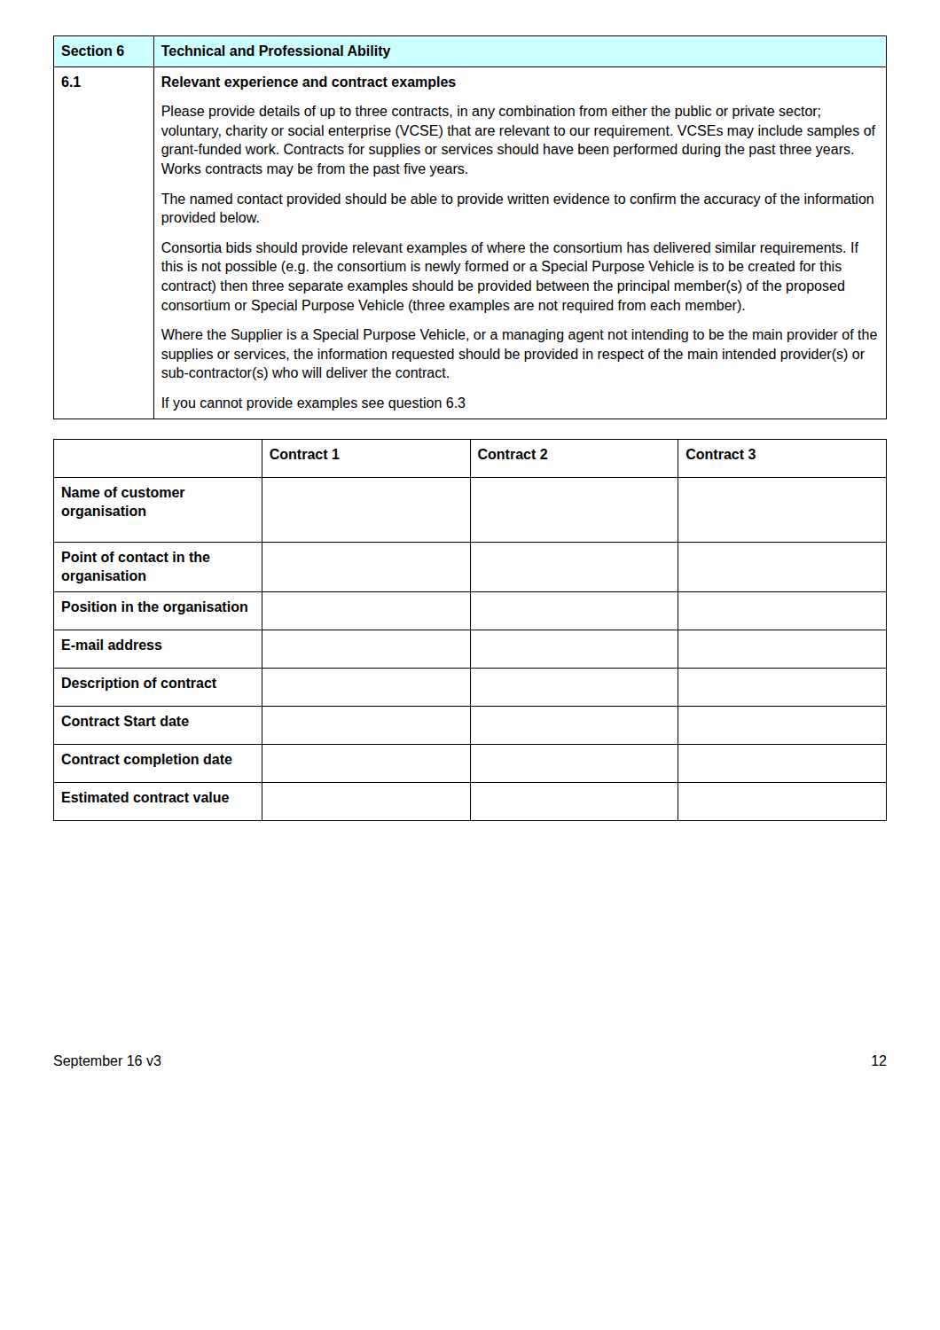| Section 6 | Technical and Professional Ability |
| 6.1 | Relevant experience and contract examples Please provide details of up to three contracts, in any combination from either the public or private sector; voluntary, charity or social enterprise (VCSE) that are relevant to our requirement. VCSEs may include samples of grant-funded work. Contracts for supplies or services should have been performed during the past three years. Works contracts may be from the past five years. The named contact provided should be able to provide written evidence to confirm the accuracy of the information provided below. Consortia bids should provide relevant examples of where the consortium has delivered similar requirements. If this is not possible (e.g. the consortium is newly formed or a Special Purpose Vehicle is to be created for this contract) then three separate examples should be provided between the principal member(s) of the proposed consortium or Special Purpose Vehicle (three examples are not required from each member). Where the Supplier is a Special Purpose Vehicle, or a managing agent not intending to be the main provider of the supplies or services, the information requested should be provided in respect of the main intended provider(s) or sub-contractor(s) who will deliver the contract. If you cannot provide examples see question 6.3 |
| | Contract 1 | Contract 2 | Contract 3 |
| Name of customer organisation | | | |
| Point of contact in the organisation | | | |
| Position in the organisation | | | |
| E-mail address | | | |
| Description of contract | | | |
| Contract Start date | | | |
| Contract completion date | | | |
| Estimated contract value | | | |
September 16 v3 12